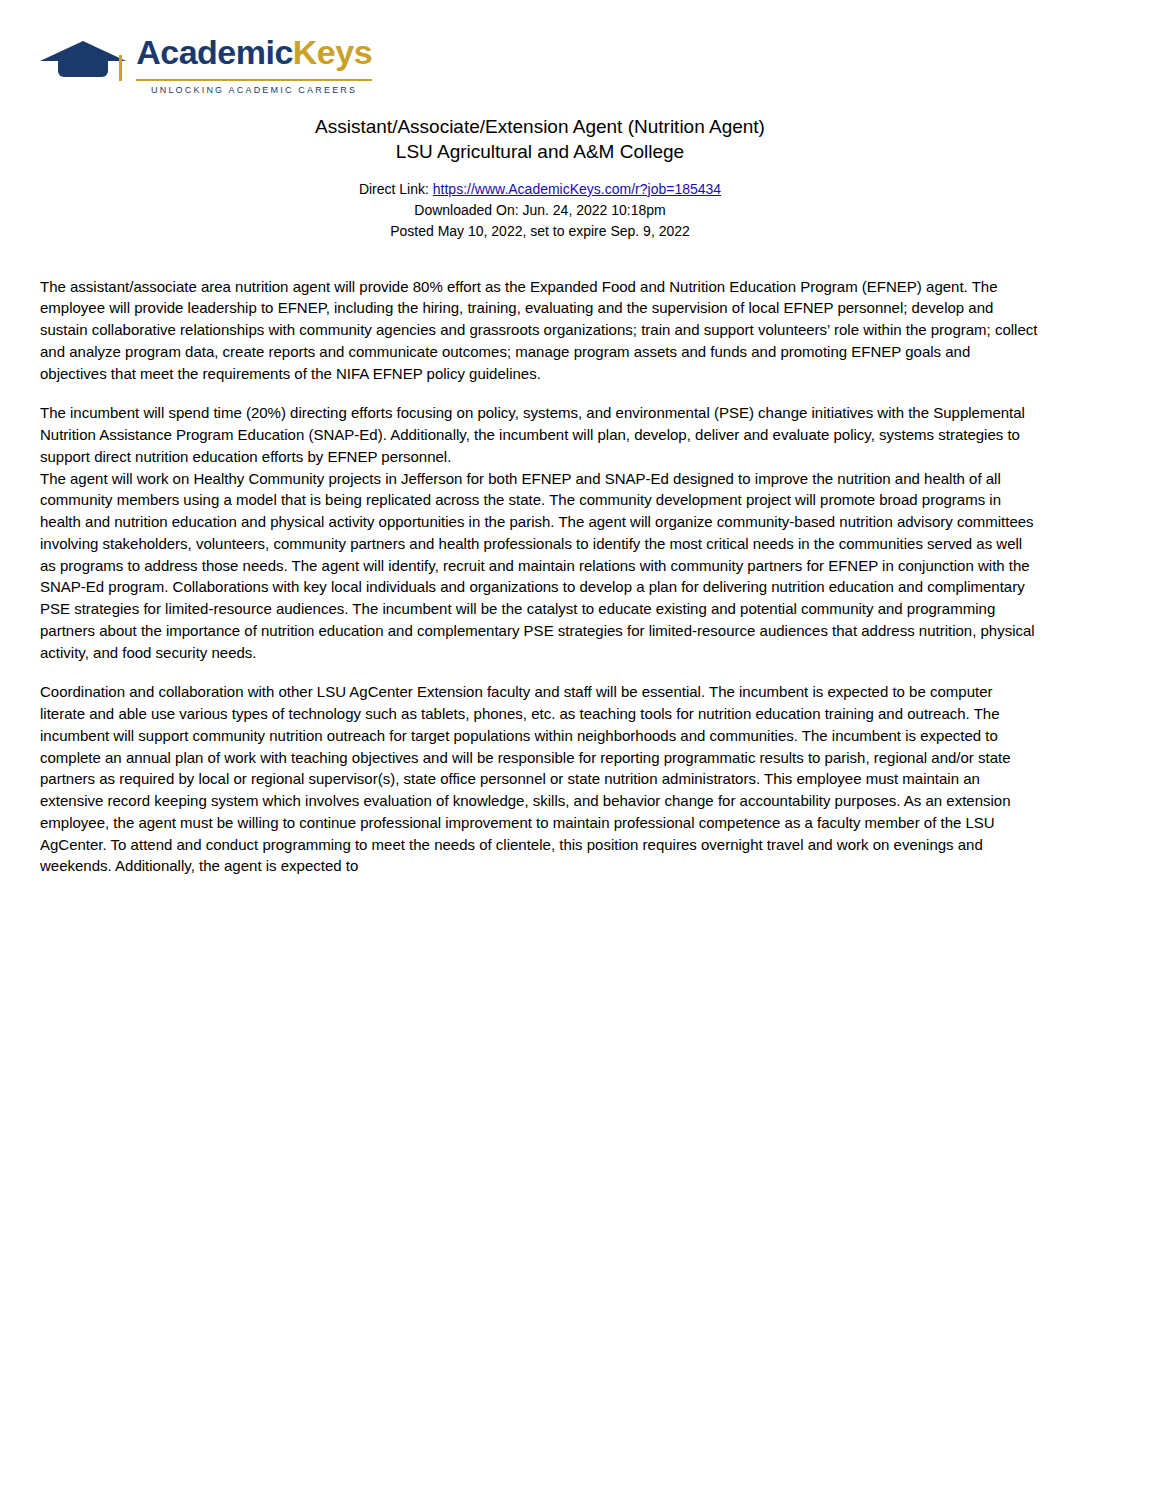Academic Keys
UNLOCKING ACADEMIC CAREERS
Assistant/Associate/Extension Agent (Nutrition Agent) LSU Agricultural and A&M College
Direct Link: https://www.AcademicKeys.com/r?job=185434
Downloaded On: Jun. 24, 2022 10:18pm
Posted May 10, 2022, set to expire Sep. 9, 2022
The assistant/associate area nutrition agent will provide 80% effort as the Expanded Food and Nutrition Education Program (EFNEP) agent. The employee will provide leadership to EFNEP, including the hiring, training, evaluating and the supervision of local EFNEP personnel; develop and sustain collaborative relationships with community agencies and grassroots organizations; train and support volunteers’ role within the program; collect and analyze program data, create reports and communicate outcomes; manage program assets and funds and promoting EFNEP goals and objectives that meet the requirements of the NIFA EFNEP policy guidelines.
The incumbent will spend time (20%) directing efforts focusing on policy, systems, and environmental (PSE) change initiatives with the Supplemental Nutrition Assistance Program Education (SNAP-Ed). Additionally, the incumbent will plan, develop, deliver and evaluate policy, systems strategies to support direct nutrition education efforts by EFNEP personnel.
The agent will work on Healthy Community projects in Jefferson for both EFNEP and SNAP-Ed designed to improve the nutrition and health of all community members using a model that is being replicated across the state. The community development project will promote broad programs in health and nutrition education and physical activity opportunities in the parish. The agent will organize community-based nutrition advisory committees involving stakeholders, volunteers, community partners and health professionals to identify the most critical needs in the communities served as well as programs to address those needs. The agent will identify, recruit and maintain relations with community partners for EFNEP in conjunction with the SNAP-Ed program. Collaborations with key local individuals and organizations to develop a plan for delivering nutrition education and complimentary PSE strategies for limited-resource audiences. The incumbent will be the catalyst to educate existing and potential community and programming partners about the importance of nutrition education and complementary PSE strategies for limited-resource audiences that address nutrition, physical activity, and food security needs.
Coordination and collaboration with other LSU AgCenter Extension faculty and staff will be essential. The incumbent is expected to be computer literate and able use various types of technology such as tablets, phones, etc. as teaching tools for nutrition education training and outreach. The incumbent will support community nutrition outreach for target populations within neighborhoods and communities. The incumbent is expected to complete an annual plan of work with teaching objectives and will be responsible for reporting programmatic results to parish, regional and/or state partners as required by local or regional supervisor(s), state office personnel or state nutrition administrators. This employee must maintain an extensive record keeping system which involves evaluation of knowledge, skills, and behavior change for accountability purposes. As an extension employee, the agent must be willing to continue professional improvement to maintain professional competence as a faculty member of the LSU AgCenter. To attend and conduct programming to meet the needs of clientele, this position requires overnight travel and work on evenings and weekends. Additionally, the agent is expected to